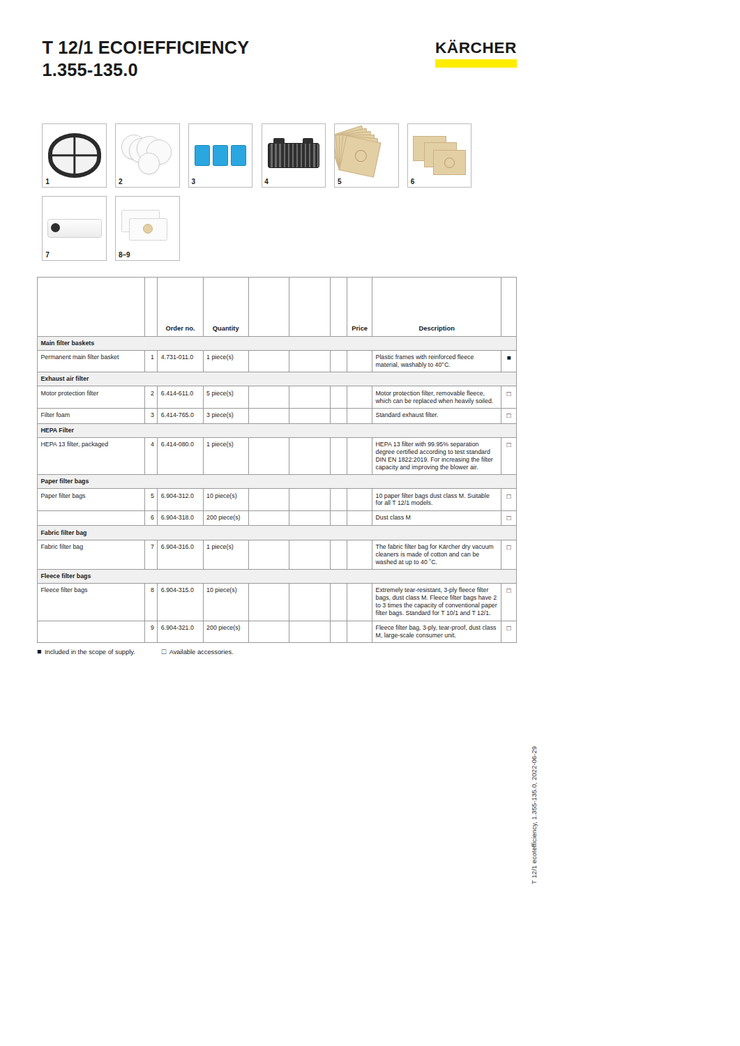T 12/1 ECO!EFFICIENCY
1.355-135.0
KÄRCHER
1
2
3
4
5
6
7
8–9
| | | Order no. | Quantity | | | | Price | Description | |
| --- | --- | --- | --- | --- | --- | --- | --- | --- | --- |
| Main filter baskets |
| Permanent main filter basket | 1 | 4.731-011.0 | 1 piece(s) | | | | | Plastic frames with reinforced fleece material, washably to 40°C. | ■ |
| Exhaust air filter |
| Motor protection filter | 2 | 6.414-611.0 | 5 piece(s) | | | | | Motor protection filter, removable fleece, which can be replaced when heavily soiled. | □ |
| Filter foam | 3 | 6.414-765.0 | 3 piece(s) | | | | | Standard exhaust filter. | □ |
| HEPA Filter |
| HEPA 13 filter, packaged | 4 | 6.414-080.0 | 1 piece(s) | | | | | HEPA 13 filter with 99.95% separation degree certified according to test standard DIN EN 1822:2019. For increasing the filter capacity and improving the blower air. | □ |
| Paper filter bags |
| Paper filter bags | 5 | 6.904-312.0 | 10 piece(s) | | | | | 10 paper filter bags dust class M. Suitable for all T 12/1 models. | □ |
| | 6 | 6.904-318.0 | 200 piece(s) | | | | | Dust class M | □ |
| Fabric filter bag |
| Fabric filter bag | 7 | 6.904-316.0 | 1 piece(s) | | | | | The fabric filter bag for Kärcher dry vacuum cleaners is made of cotton and can be washed at up to 40 ˚C. | □ |
| Fleece filter bags |
| Fleece filter bags | 8 | 6.904-315.0 | 10 piece(s) | | | | | Extremely tear-resistant, 3-ply fleece filter bags, dust class M. Fleece filter bags have 2 to 3 times the capacity of conventional paper filter bags. Standard for T 10/1 and T 12/1. | □ |
| | 9 | 6.904-321.0 | 200 piece(s) | | | | | Fleece filter bag, 3-ply, tear-proof, dust class M, large-scale consumer unit. | □ |
■Included in the scope of supply. □Available accessories.
T 12/1 eco!efficiency, 1.355-135.0, 2022-06-29